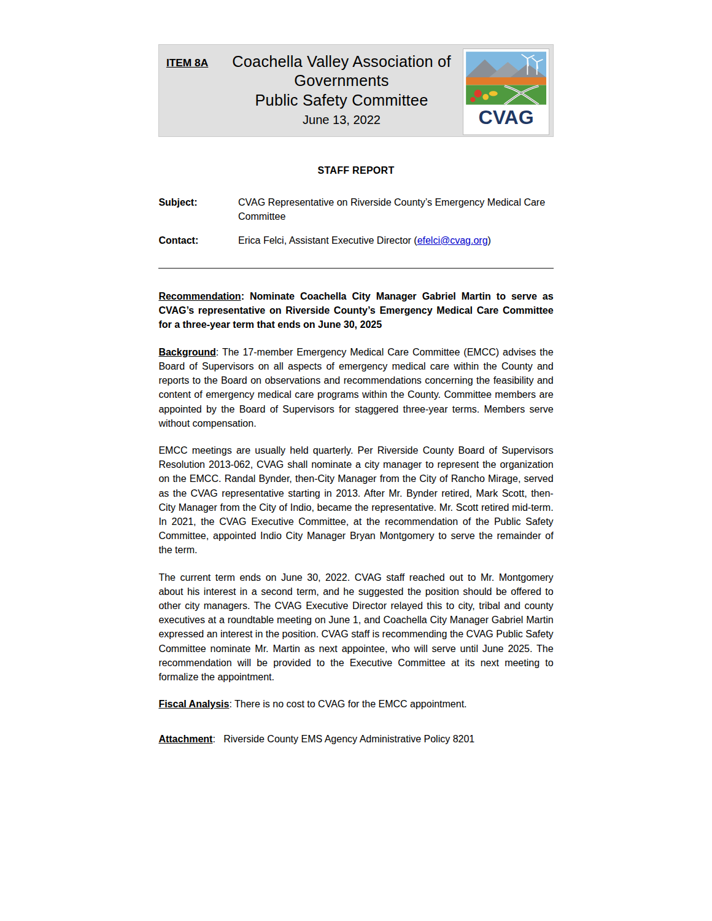ITEM 8A
Coachella Valley Association of Governments
Public Safety Committee
June 13, 2022
CVAG
STAFF REPORT
| Subject: | CVAG Representative on Riverside County’s Emergency Medical Care Committee |
| Contact: | Erica Felci, Assistant Executive Director ( efelci@cvag.org ) |
Recommendation: Nominate Coachella City Manager Gabriel Martin to serve as CVAG’s representative on Riverside County’s Emergency Medical Care Committee for a three-year term that ends on June 30, 2025
Background: The 17-member Emergency Medical Care Committee (EMCC) advises the Board of Supervisors on all aspects of emergency medical care within the County and reports to the Board on observations and recommendations concerning the feasibility and content of emergency medical care programs within the County. Committee members are appointed by the Board of Supervisors for staggered three-year terms. Members serve without compensation.
EMCC meetings are usually held quarterly. Per Riverside County Board of Supervisors Resolution 2013-062, CVAG shall nominate a city manager to represent the organization on the EMCC. Randal Bynder, then-City Manager from the City of Rancho Mirage, served as the CVAG representative starting in 2013. After Mr. Bynder retired, Mark Scott, then-City Manager from the City of Indio, became the representative. Mr. Scott retired mid-term. In 2021, the CVAG Executive Committee, at the recommendation of the Public Safety Committee, appointed Indio City Manager Bryan Montgomery to serve the remainder of the term.
The current term ends on June 30, 2022. CVAG staff reached out to Mr. Montgomery about his interest in a second term, and he suggested the position should be offered to other city managers. The CVAG Executive Director relayed this to city, tribal and county executives at a roundtable meeting on June 1, and Coachella City Manager Gabriel Martin expressed an interest in the position. CVAG staff is recommending the CVAG Public Safety Committee nominate Mr. Martin as next appointee, who will serve until June 2025. The recommendation will be provided to the Executive Committee at its next meeting to formalize the appointment.
Fiscal Analysis: There is no cost to CVAG for the EMCC appointment.
Attachment: Riverside County EMS Agency Administrative Policy 8201